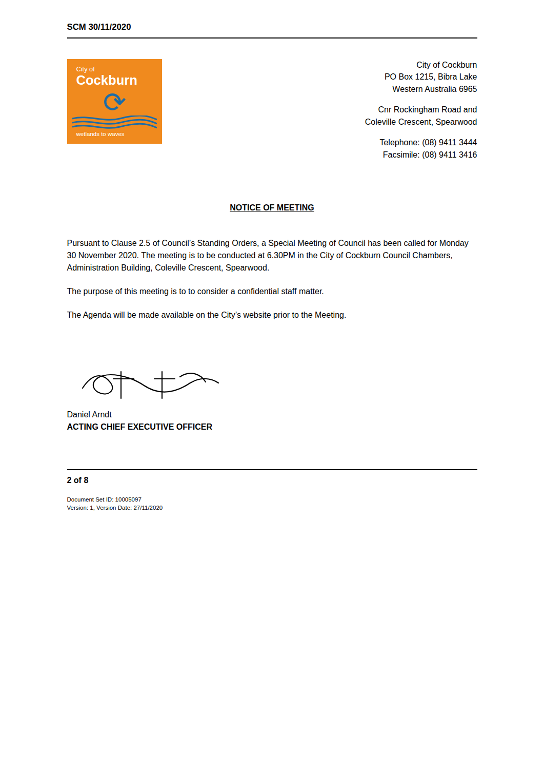SCM 30/11/2020
City of
Cockburn
⟳
wetlands to waves
City of Cockburn
PO Box 1215, Bibra Lake
Western Australia 6965
Cnr Rockingham Road and
Coleville Crescent, Spearwood
Telephone: (08) 9411 3444
Facsimile: (08) 9411 3416
NOTICE OF MEETING
Pursuant to Clause 2.5 of Council’s Standing Orders, a Special Meeting of Council has been called for Monday 30 November 2020. The meeting is to be conducted at 6.30PM in the City of Cockburn Council Chambers, Administration Building, Coleville Crescent, Spearwood.
The purpose of this meeting is to to consider a confidential staff matter.
The Agenda will be made available on the City’s website prior to the Meeting.
Daniel Arndt
ACTING CHIEF EXECUTIVE OFFICER
2 of 8
Document Set ID: 10005097
Version: 1, Version Date: 27/11/2020